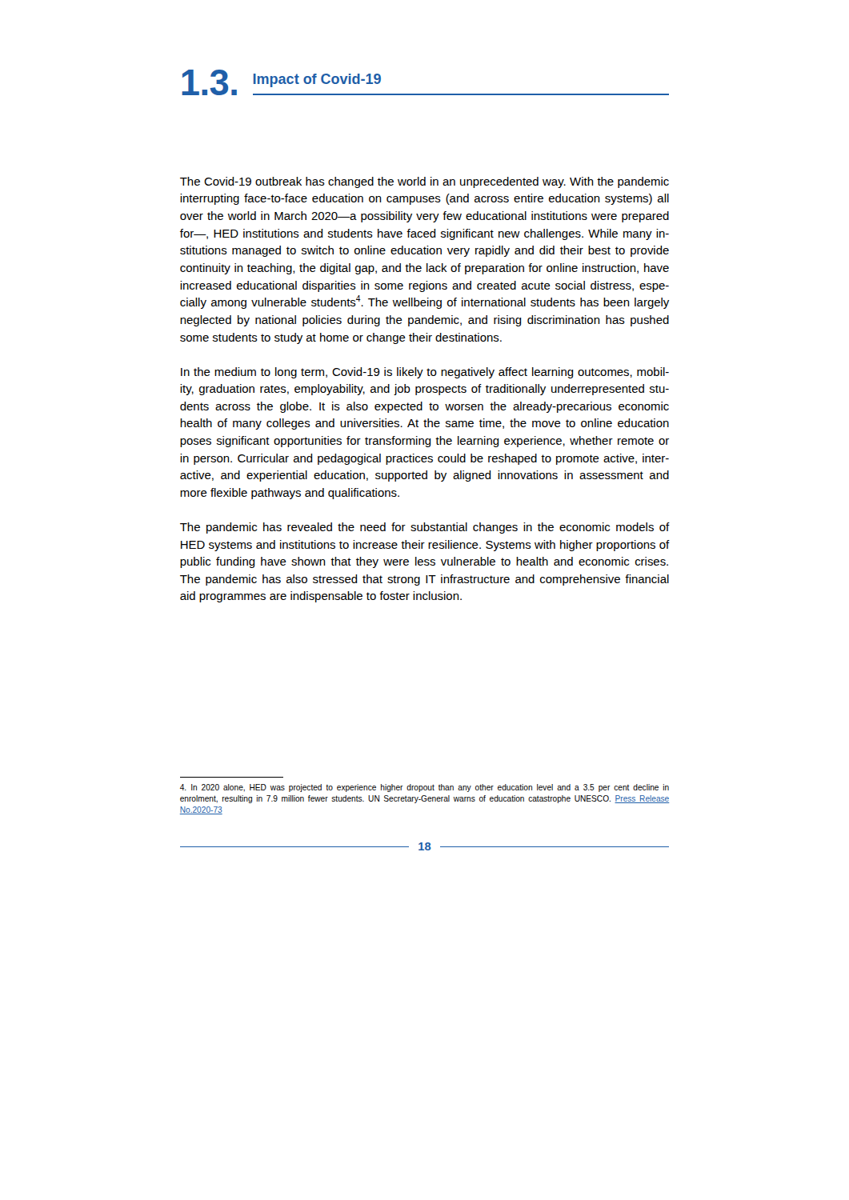1.3.
Impact of Covid-19
The Covid-19 outbreak has changed the world in an unprecedented way. With the pandemic interrupting face-to-face education on campuses (and across entire education systems) all over the world in March 2020—a possibility very few educational institutions were prepared for—, HED institutions and students have faced significant new challenges. While many institutions managed to switch to online education very rapidly and did their best to provide continuity in teaching, the digital gap, and the lack of preparation for online instruction, have increased educational disparities in some regions and created acute social distress, especially among vulnerable students4. The wellbeing of international students has been largely neglected by national policies during the pandemic, and rising discrimination has pushed some students to study at home or change their destinations.
In the medium to long term, Covid-19 is likely to negatively affect learning outcomes, mobility, graduation rates, employability, and job prospects of traditionally underrepresented students across the globe. It is also expected to worsen the already-precarious economic health of many colleges and universities. At the same time, the move to online education poses significant opportunities for transforming the learning experience, whether remote or in person. Curricular and pedagogical practices could be reshaped to promote active, interactive, and experiential education, supported by aligned innovations in assessment and more flexible pathways and qualifications.
The pandemic has revealed the need for substantial changes in the economic models of HED systems and institutions to increase their resilience. Systems with higher proportions of public funding have shown that they were less vulnerable to health and economic crises. The pandemic has also stressed that strong IT infrastructure and comprehensive financial aid programmes are indispensable to foster inclusion.
4. In 2020 alone, HED was projected to experience higher dropout than any other education level and a 3.5 per cent decline in enrolment, resulting in 7.9 million fewer students. UN Secretary-General warns of education catastrophe UNESCO. Press Release No.2020-73
18